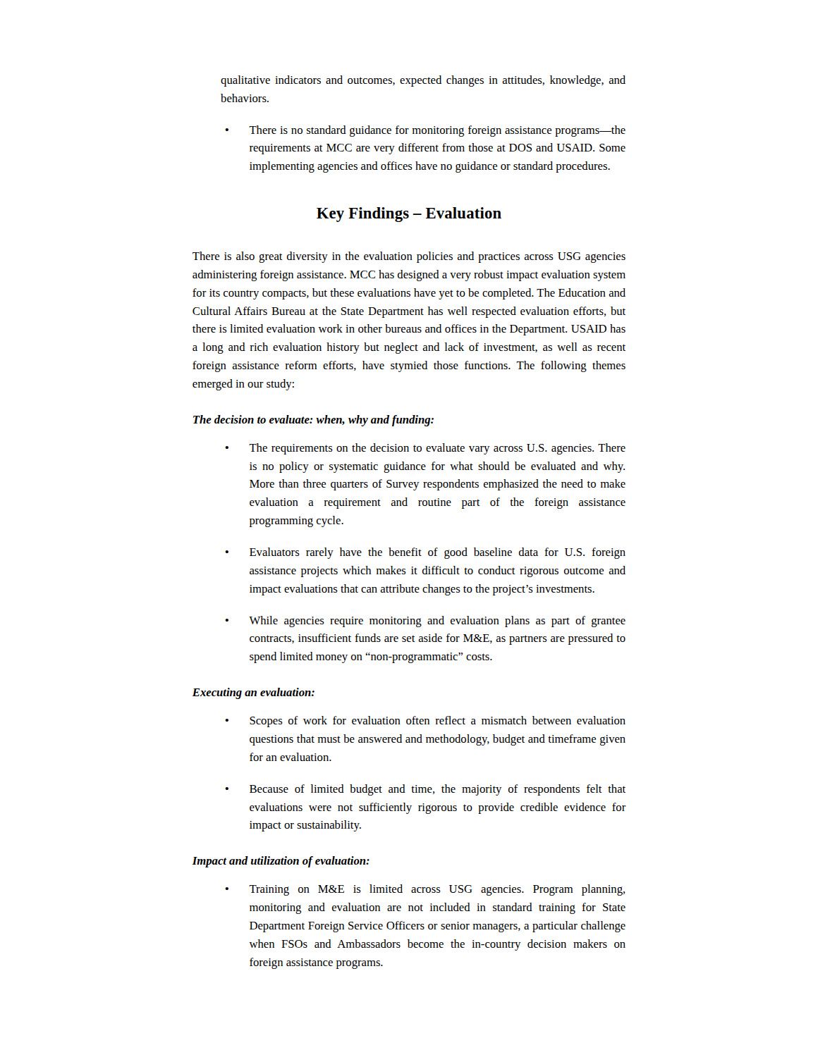qualitative indicators and outcomes, expected changes in attitudes, knowledge, and behaviors.
There is no standard guidance for monitoring foreign assistance programs—the requirements at MCC are very different from those at DOS and USAID. Some implementing agencies and offices have no guidance or standard procedures.
Key Findings – Evaluation
There is also great diversity in the evaluation policies and practices across USG agencies administering foreign assistance. MCC has designed a very robust impact evaluation system for its country compacts, but these evaluations have yet to be completed. The Education and Cultural Affairs Bureau at the State Department has well respected evaluation efforts, but there is limited evaluation work in other bureaus and offices in the Department. USAID has a long and rich evaluation history but neglect and lack of investment, as well as recent foreign assistance reform efforts, have stymied those functions. The following themes emerged in our study:
The decision to evaluate: when, why and funding:
The requirements on the decision to evaluate vary across U.S. agencies. There is no policy or systematic guidance for what should be evaluated and why. More than three quarters of Survey respondents emphasized the need to make evaluation a requirement and routine part of the foreign assistance programming cycle.
Evaluators rarely have the benefit of good baseline data for U.S. foreign assistance projects which makes it difficult to conduct rigorous outcome and impact evaluations that can attribute changes to the project’s investments.
While agencies require monitoring and evaluation plans as part of grantee contracts, insufficient funds are set aside for M&E, as partners are pressured to spend limited money on “non-programmatic” costs.
Executing an evaluation:
Scopes of work for evaluation often reflect a mismatch between evaluation questions that must be answered and methodology, budget and timeframe given for an evaluation.
Because of limited budget and time, the majority of respondents felt that evaluations were not sufficiently rigorous to provide credible evidence for impact or sustainability.
Impact and utilization of evaluation:
Training on M&E is limited across USG agencies. Program planning, monitoring and evaluation are not included in standard training for State Department Foreign Service Officers or senior managers, a particular challenge when FSOs and Ambassadors become the in-country decision makers on foreign assistance programs.